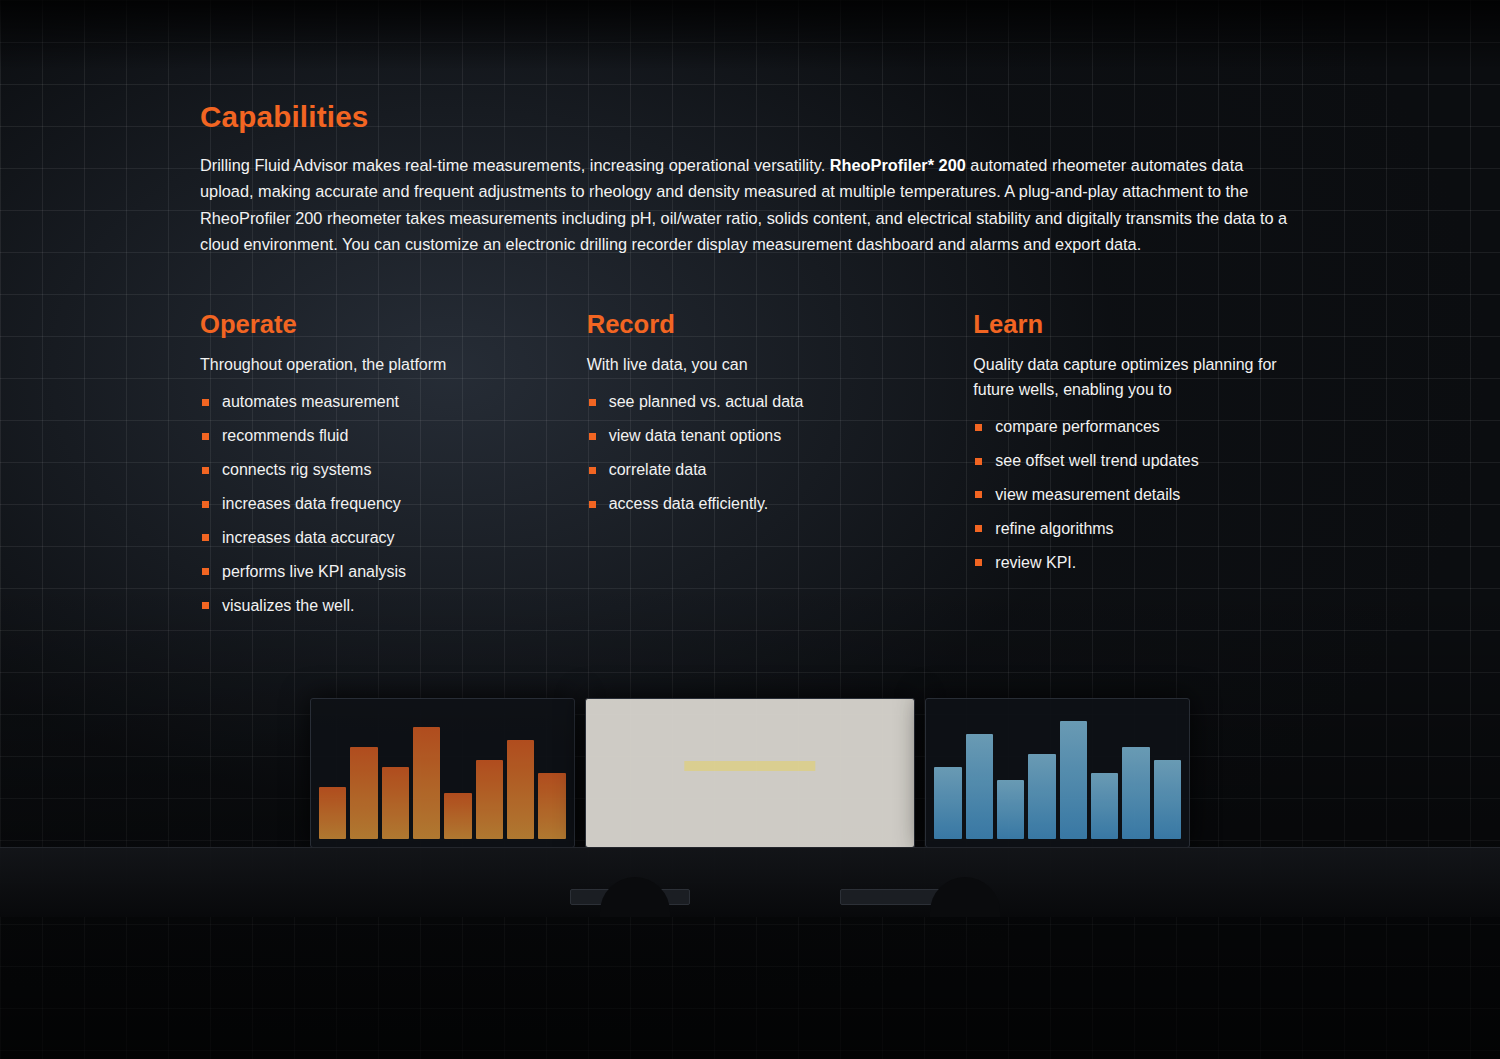Capabilities
Drilling Fluid Advisor makes real-time measurements, increasing operational versatility. RheoProfiler* 200 automated rheometer automates data upload, making accurate and frequent adjustments to rheology and density measured at multiple temperatures. A plug-and-play attachment to the RheoProfiler 200 rheometer takes measurements including pH, oil/water ratio, solids content, and electrical stability and digitally transmits the data to a cloud environment. You can customize an electronic drilling recorder display measurement dashboard and alarms and export data.
Operate
Throughout operation, the platform
automates measurement
recommends fluid
connects rig systems
increases data frequency
increases data accuracy
performs live KPI analysis
visualizes the well.
Record
With live data, you can
see planned vs. actual data
view data tenant options
correlate data
access data efficiently.
Learn
Quality data capture optimizes planning for future wells, enabling you to
compare performances
see offset well trend updates
view measurement details
refine algorithms
review KPI.